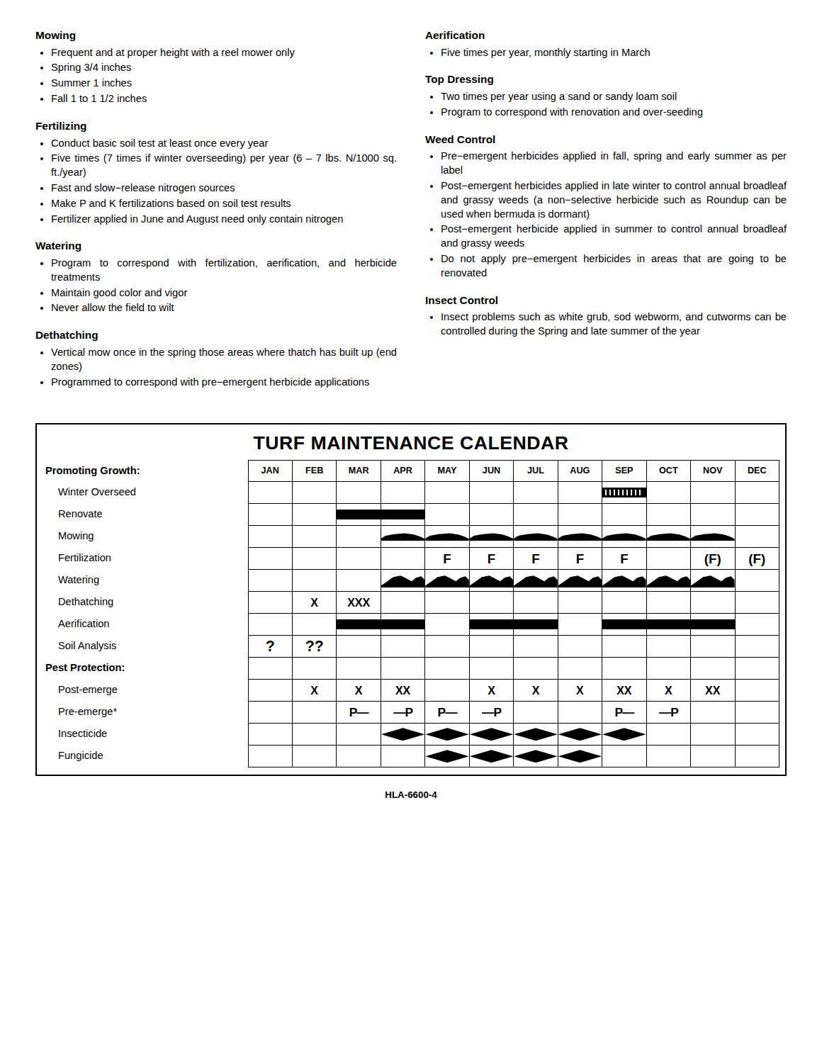Mowing
Frequent and at proper height with a reel mower only
Spring 3/4 inches
Summer 1 inches
Fall 1 to 1 1/2 inches
Fertilizing
Conduct basic soil test at least once every year
Five times (7 times if winter overseeding) per year (6 – 7 lbs. N/1000 sq. ft./year)
Fast and slow−release nitrogen sources
Make P and K fertilizations based on soil test results
Fertilizer applied in June and August need only contain nitrogen
Watering
Program to correspond with fertilization, aerification, and herbicide treatments
Maintain good color and vigor
Never allow the field to wilt
Dethatching
Vertical mow once in the spring those areas where thatch has built up (end zones)
Programmed to correspond with pre−emergent herbicide applications
Aerification
Five times per year, monthly starting in March
Top Dressing
Two times per year using a sand or sandy loam soil
Program to correspond with renovation and over-seeding
Weed Control
Pre−emergent herbicides applied in fall, spring and early summer as per label
Post−emergent herbicides applied in late winter to control annual broadleaf and grassy weeds (a non−selective herbicide such as Roundup can be used when bermuda is dormant)
Post−emergent herbicide applied in summer to control annual broadleaf and grassy weeds
Do not apply pre−emergent herbicides in areas that are going to be renovated
Insect Control
Insect problems such as white grub, sod webworm, and cutworms can be controlled during the Spring and late summer of the year
TURF MAINTENANCE CALENDAR
| Promoting Growth: | JAN | FEB | MAR | APR | MAY | JUN | JUL | AUG | SEP | OCT | NOV | DEC |
| --- | --- | --- | --- | --- | --- | --- | --- | --- | --- | --- | --- | --- |
| Winter Overseed | | | | | | | | | | | | |
| Renovate | | | | | | | | | | | | |
| Mowing | | | | | | | | | | | | |
| Fertilization | | | | | F | F | F | F | F | | (F) | (F) |
| Watering | | | | | | | | | | | | |
| Dethatching | | X | XXX | | | | | | | | | |
| Aerification | | | | | | | | | | | | |
| Soil Analysis | ? | ?? | | | | | | | | | | |
| Pest Protection: | | | | | | | | | | | | |
| Post-emerge | | X | X | XX | | X | X | X | XX | X | XX | |
| Pre-emerge* | | | P— | —P | P— | —P | | | P— | —P | | |
| Insecticide | | | | | | | | | | | | |
| Fungicide | | | | | | | | | | | | |
HLA-6600-4